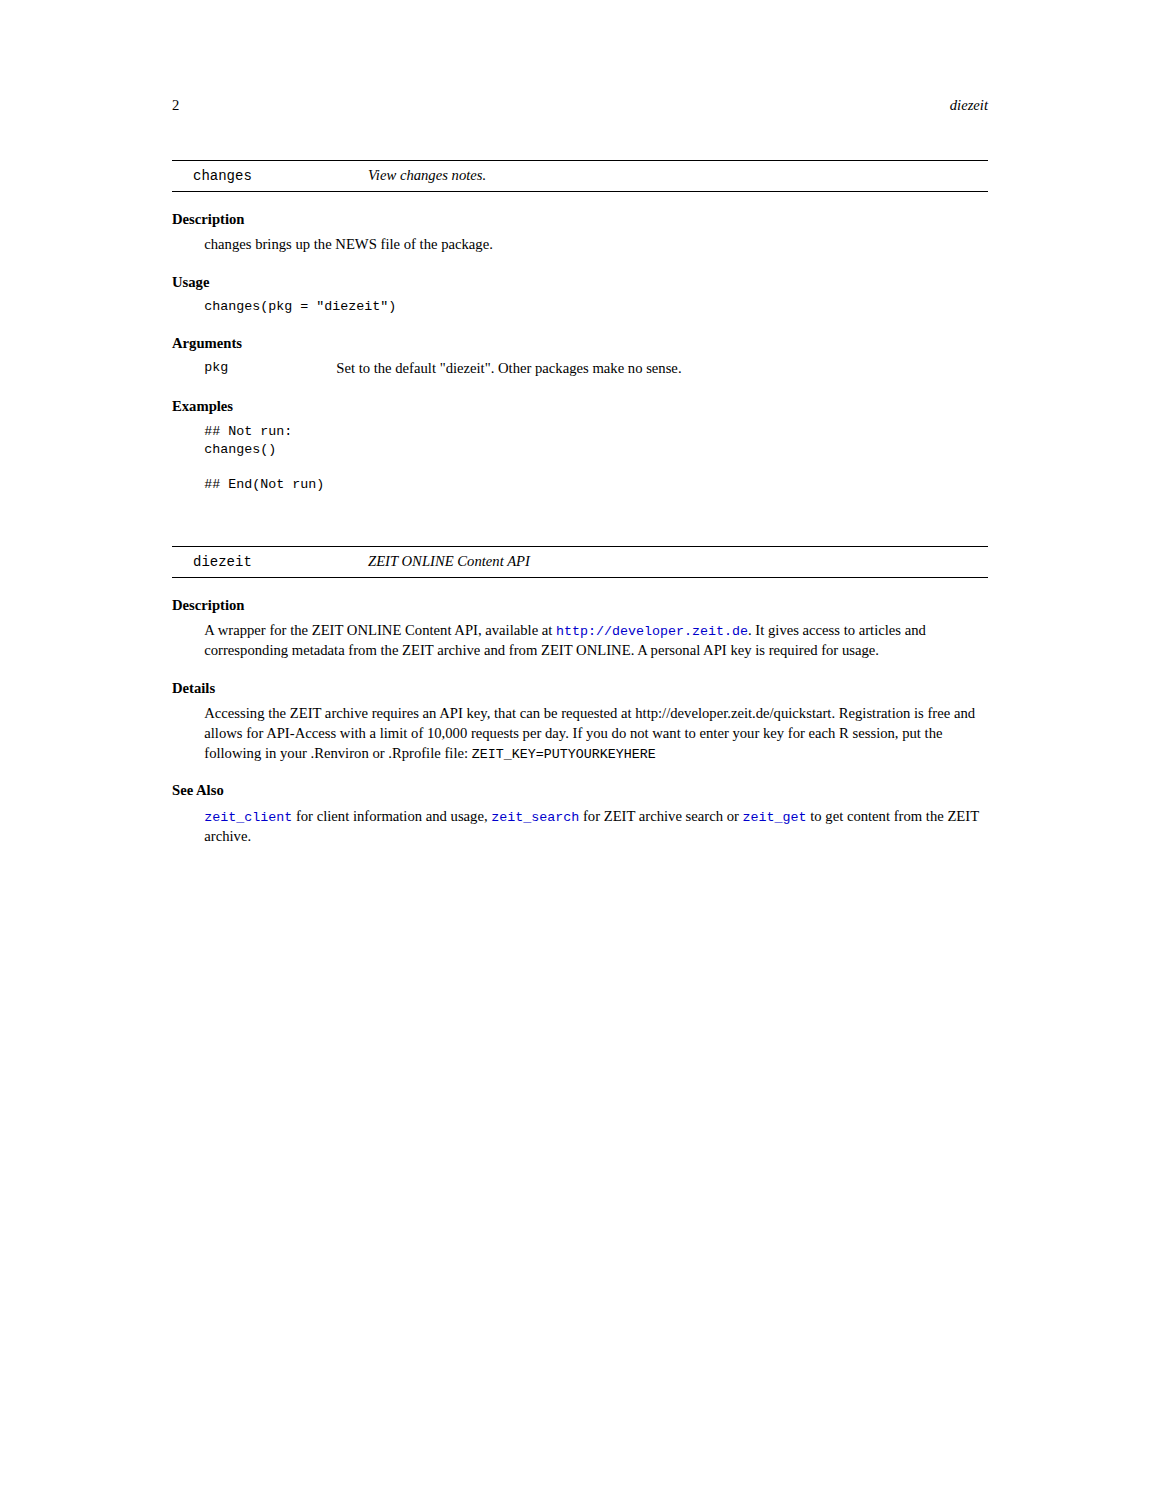2 diezeit
changes View changes notes.
Description
changes brings up the NEWS file of the package.
Usage
changes(pkg = "diezeit")
Arguments
pkg
Set to the default "diezeit". Other packages make no sense.
Examples
## Not run:
changes()

## End(Not run)
diezeit ZEIT ONLINE Content API
Description
A wrapper for the ZEIT ONLINE Content API, available at http://developer.zeit.de. It gives access to articles and corresponding metadata from the ZEIT archive and from ZEIT ONLINE. A personal API key is required for usage.
Details
Accessing the ZEIT archive requires an API key, that can be requested at http://developer.zeit.de/quickstart. Registration is free and allows for API-Access with a limit of 10,000 requests per day. If you do not want to enter your key for each R session, put the following in your .Renviron or .Rprofile file: ZEIT_KEY=PUTYOURKEYHERE
See Also
zeit_client for client information and usage, zeit_search for ZEIT archive search or zeit_get to get content from the ZEIT archive.